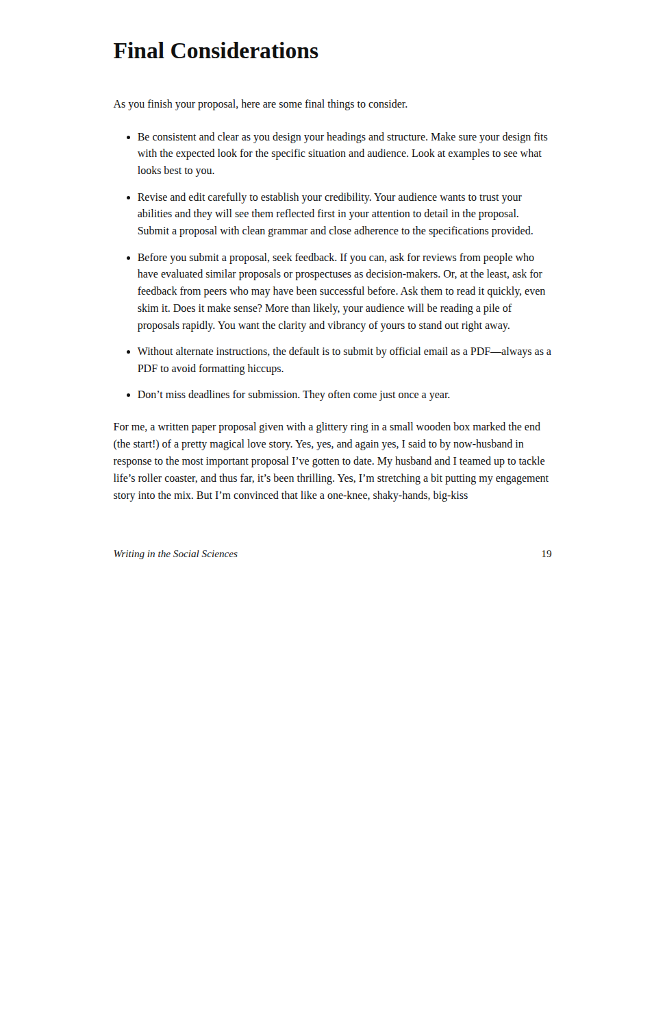Final Considerations
As you finish your proposal, here are some final things to consider.
Be consistent and clear as you design your headings and structure. Make sure your design fits with the expected look for the specific situation and audience. Look at examples to see what looks best to you.
Revise and edit carefully to establish your credibility. Your audience wants to trust your abilities and they will see them reflected first in your attention to detail in the proposal. Submit a proposal with clean grammar and close adherence to the specifications provided.
Before you submit a proposal, seek feedback. If you can, ask for reviews from people who have evaluated similar proposals or prospectuses as decision-makers. Or, at the least, ask for feedback from peers who may have been successful before. Ask them to read it quickly, even skim it. Does it make sense? More than likely, your audience will be reading a pile of proposals rapidly. You want the clarity and vibrancy of yours to stand out right away.
Without alternate instructions, the default is to submit by official email as a PDF—always as a PDF to avoid formatting hiccups.
Don’t miss deadlines for submission. They often come just once a year.
For me, a written paper proposal given with a glittery ring in a small wooden box marked the end (the start!) of a pretty magical love story. Yes, yes, and again yes, I said to by now-husband in response to the most important proposal I’ve gotten to date. My husband and I teamed up to tackle life’s roller coaster, and thus far, it’s been thrilling. Yes, I’m stretching a bit putting my engagement story into the mix. But I’m convinced that like a one-knee, shaky-hands, big-kiss
Writing in the Social Sciences 19